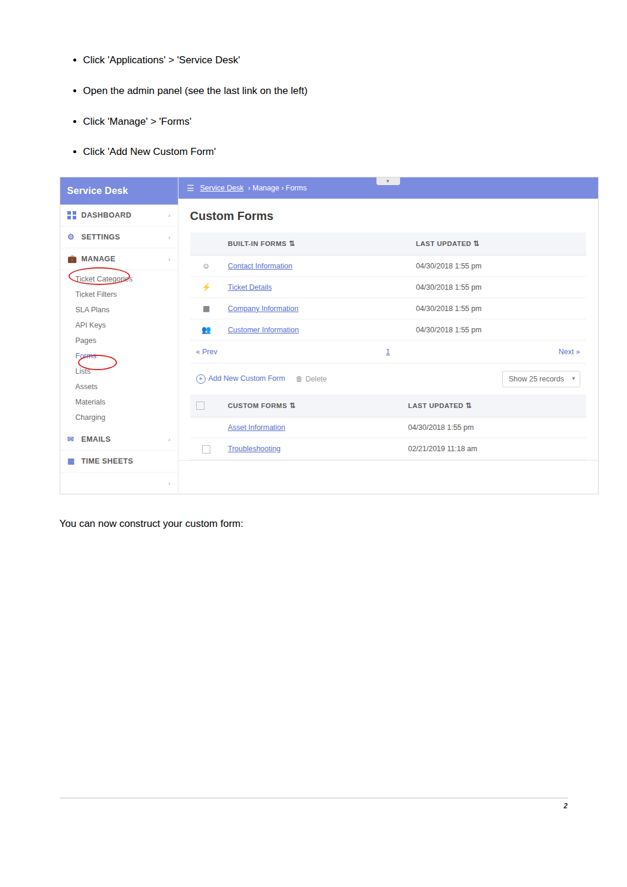Click 'Applications' > 'Service Desk'
Open the admin panel (see the last link on the left)
Click 'Manage' > 'Forms'
Click 'Add New Custom Form'
Service Desk
DASHBOARD ›
⚙SETTINGS ›
💼MANAGE ›
Ticket Categories Ticket Filters SLA Plans API Keys Pages Forms Lists Assets Materials Charging
✉EMAILS ›
▦TIME SHEETS
›
☰ Service Desk › Manage › Forms ▾
Custom Forms
| | BUILT-IN FORMS ⇅ | LAST UPDATED ⇅ |
| --- | --- | --- |
| ☺ | Contact Information | 04/30/2018 1:55 pm |
| ⚡ | Ticket Details | 04/30/2018 1:55 pm |
| ▦ | Company Information | 04/30/2018 1:55 pm |
| 👥 | Customer Information | 04/30/2018 1:55 pm |
« Prev 1 Next »
+Add New Custom Form 🗑 Delete
Show 25 records
| | CUSTOM FORMS ⇅ | LAST UPDATED ⇅ |
| --- | --- | --- |
| | Asset Information | 04/30/2018 1:55 pm |
| | Troubleshooting | 02/21/2019 11:18 am |
You can now construct your custom form:
2